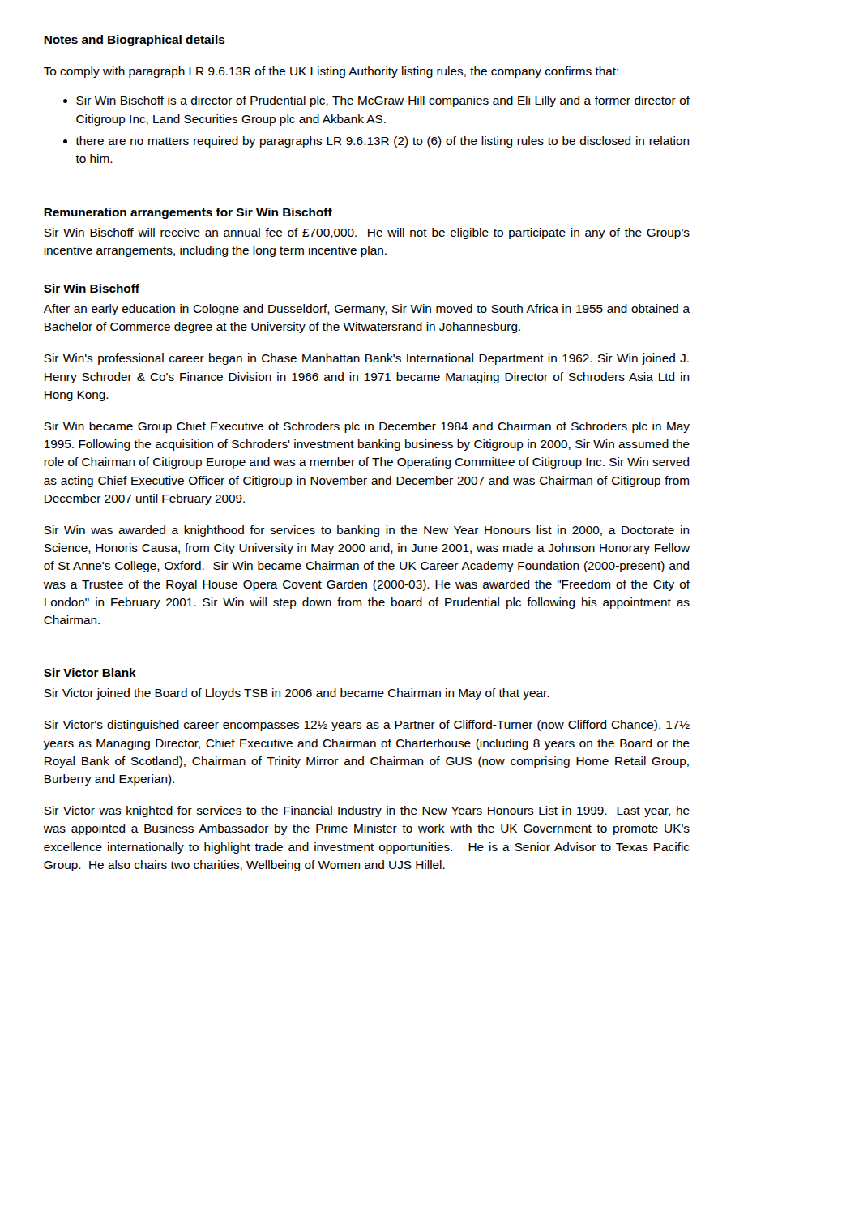Notes and Biographical details
To comply with paragraph LR 9.6.13R of the UK Listing Authority listing rules, the company confirms that:
Sir Win Bischoff is a director of Prudential plc, The McGraw-Hill companies and Eli Lilly and a former director of Citigroup Inc, Land Securities Group plc and Akbank AS.
there are no matters required by paragraphs LR 9.6.13R (2) to (6) of the listing rules to be disclosed in relation to him.
Remuneration arrangements for Sir Win Bischoff
Sir Win Bischoff will receive an annual fee of £700,000. He will not be eligible to participate in any of the Group's incentive arrangements, including the long term incentive plan.
Sir Win Bischoff
After an early education in Cologne and Dusseldorf, Germany, Sir Win moved to South Africa in 1955 and obtained a Bachelor of Commerce degree at the University of the Witwatersrand in Johannesburg.
Sir Win's professional career began in Chase Manhattan Bank's International Department in 1962. Sir Win joined J. Henry Schroder & Co's Finance Division in 1966 and in 1971 became Managing Director of Schroders Asia Ltd in Hong Kong.
Sir Win became Group Chief Executive of Schroders plc in December 1984 and Chairman of Schroders plc in May 1995. Following the acquisition of Schroders' investment banking business by Citigroup in 2000, Sir Win assumed the role of Chairman of Citigroup Europe and was a member of The Operating Committee of Citigroup Inc. Sir Win served as acting Chief Executive Officer of Citigroup in November and December 2007 and was Chairman of Citigroup from December 2007 until February 2009.
Sir Win was awarded a knighthood for services to banking in the New Year Honours list in 2000, a Doctorate in Science, Honoris Causa, from City University in May 2000 and, in June 2001, was made a Johnson Honorary Fellow of St Anne's College, Oxford. Sir Win became Chairman of the UK Career Academy Foundation (2000-present) and was a Trustee of the Royal House Opera Covent Garden (2000-03). He was awarded the "Freedom of the City of London" in February 2001. Sir Win will step down from the board of Prudential plc following his appointment as Chairman.
Sir Victor Blank
Sir Victor joined the Board of Lloyds TSB in 2006 and became Chairman in May of that year.
Sir Victor's distinguished career encompasses 12½ years as a Partner of Clifford-Turner (now Clifford Chance), 17½ years as Managing Director, Chief Executive and Chairman of Charterhouse (including 8 years on the Board or the Royal Bank of Scotland), Chairman of Trinity Mirror and Chairman of GUS (now comprising Home Retail Group, Burberry and Experian).
Sir Victor was knighted for services to the Financial Industry in the New Years Honours List in 1999. Last year, he was appointed a Business Ambassador by the Prime Minister to work with the UK Government to promote UK's excellence internationally to highlight trade and investment opportunities. He is a Senior Advisor to Texas Pacific Group. He also chairs two charities, Wellbeing of Women and UJS Hillel.